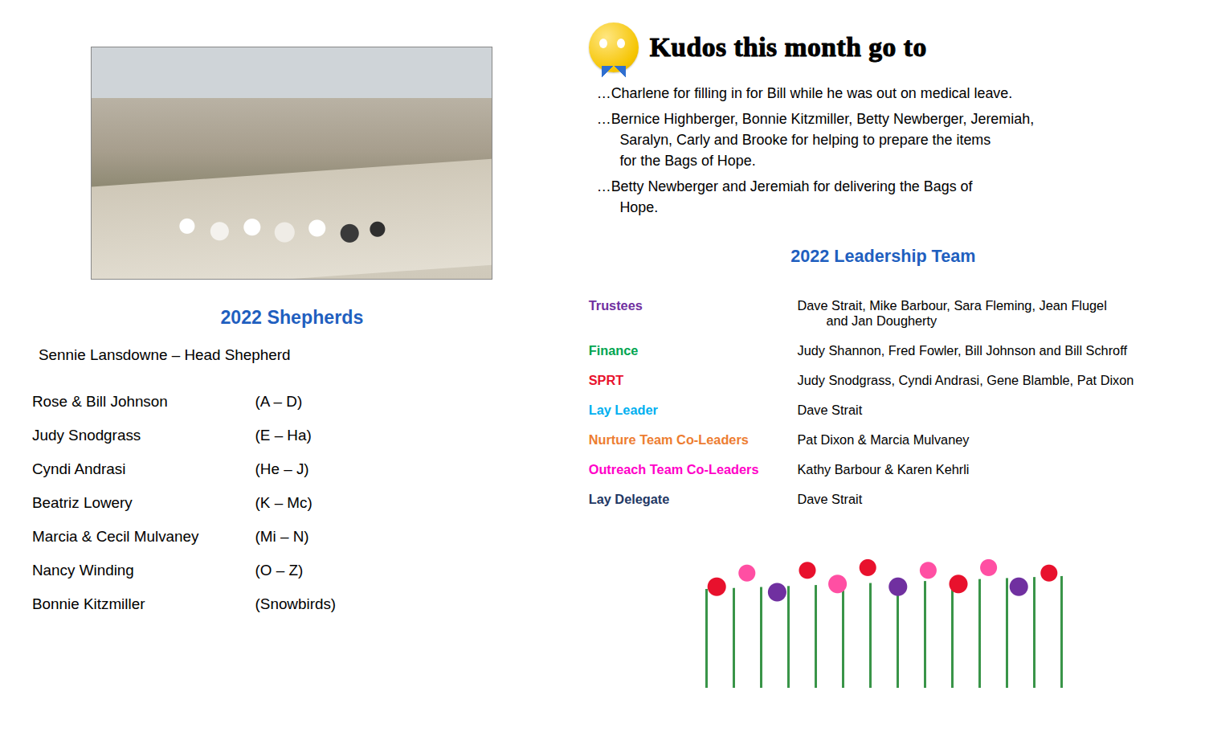2022 Shepherds
Sennie Lansdowne – Head Shepherd
| Rose & Bill Johnson | (A – D) |
| Judy Snodgrass | (E – Ha) |
| Cyndi Andrasi | (He – J) |
| Beatriz Lowery | (K – Mc) |
| Marcia & Cecil Mulvaney | (Mi – N) |
| Nancy Winding | (O – Z) |
| Bonnie Kitzmiller | (Snowbirds) |
Kudos this month go to
…Charlene for filling in for Bill while he was out on medical leave.
…Bernice Highberger, Bonnie Kitzmiller, Betty Newberger, Jeremiah, Saralyn, Carly and Brooke for helping to prepare the items for the Bags of Hope.
…Betty Newberger and Jeremiah for delivering the Bags of Hope.
2022 Leadership Team
| Trustees | Dave Strait, Mike Barbour, Sara Fleming, Jean Flugel and Jan Dougherty |
| Finance | Judy Shannon, Fred Fowler, Bill Johnson and Bill Schroff |
| SPRT | Judy Snodgrass, Cyndi Andrasi, Gene Blamble, Pat Dixon |
| Lay Leader | Dave Strait |
| Nurture Team Co-Leaders | Pat Dixon & Marcia Mulvaney |
| Outreach Team Co-Leaders | Kathy Barbour & Karen Kehrli |
| Lay Delegate | Dave Strait |